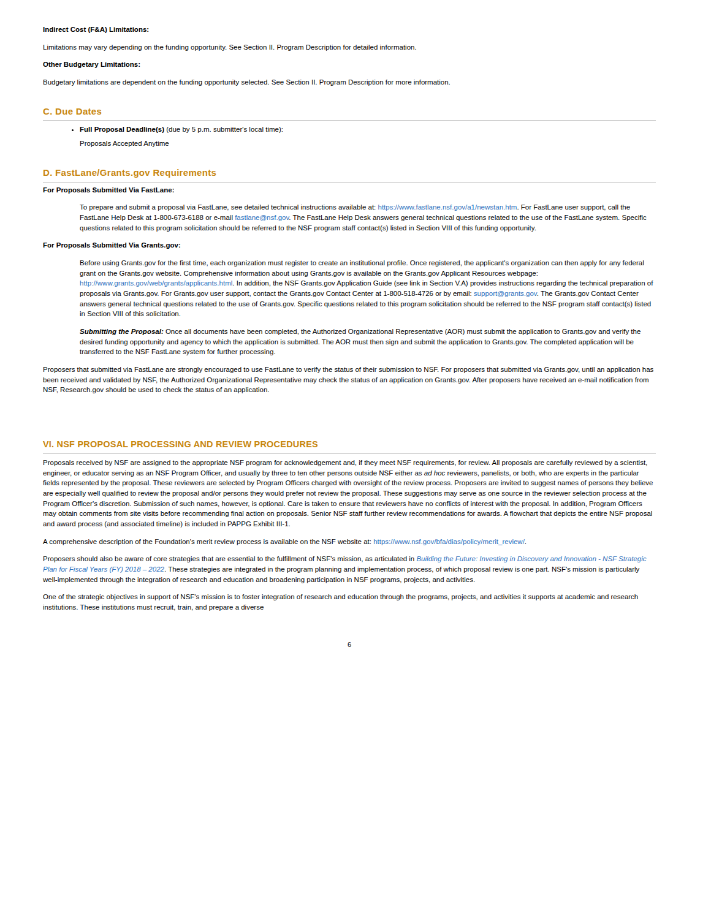Indirect Cost (F&A) Limitations:
Limitations may vary depending on the funding opportunity. See Section II. Program Description for detailed information.
Other Budgetary Limitations:
Budgetary limitations are dependent on the funding opportunity selected. See Section II. Program Description for more information.
C. Due Dates
Full Proposal Deadline(s) (due by 5 p.m. submitter's local time):
Proposals Accepted Anytime
D. FastLane/Grants.gov Requirements
For Proposals Submitted Via FastLane:
To prepare and submit a proposal via FastLane, see detailed technical instructions available at: https://www.fastlane.nsf.gov/a1/newstan.htm. For FastLane user support, call the FastLane Help Desk at 1-800-673-6188 or e-mail fastlane@nsf.gov. The FastLane Help Desk answers general technical questions related to the use of the FastLane system. Specific questions related to this program solicitation should be referred to the NSF program staff contact(s) listed in Section VIII of this funding opportunity.
For Proposals Submitted Via Grants.gov:
Before using Grants.gov for the first time, each organization must register to create an institutional profile. Once registered, the applicant's organization can then apply for any federal grant on the Grants.gov website. Comprehensive information about using Grants.gov is available on the Grants.gov Applicant Resources webpage: http://www.grants.gov/web/grants/applicants.html. In addition, the NSF Grants.gov Application Guide (see link in Section V.A) provides instructions regarding the technical preparation of proposals via Grants.gov. For Grants.gov user support, contact the Grants.gov Contact Center at 1-800-518-4726 or by email: support@grants.gov. The Grants.gov Contact Center answers general technical questions related to the use of Grants.gov. Specific questions related to this program solicitation should be referred to the NSF program staff contact(s) listed in Section VIII of this solicitation.
Submitting the Proposal: Once all documents have been completed, the Authorized Organizational Representative (AOR) must submit the application to Grants.gov and verify the desired funding opportunity and agency to which the application is submitted. The AOR must then sign and submit the application to Grants.gov. The completed application will be transferred to the NSF FastLane system for further processing.
Proposers that submitted via FastLane are strongly encouraged to use FastLane to verify the status of their submission to NSF. For proposers that submitted via Grants.gov, until an application has been received and validated by NSF, the Authorized Organizational Representative may check the status of an application on Grants.gov. After proposers have received an e-mail notification from NSF, Research.gov should be used to check the status of an application.
VI. NSF PROPOSAL PROCESSING AND REVIEW PROCEDURES
Proposals received by NSF are assigned to the appropriate NSF program for acknowledgement and, if they meet NSF requirements, for review. All proposals are carefully reviewed by a scientist, engineer, or educator serving as an NSF Program Officer, and usually by three to ten other persons outside NSF either as ad hoc reviewers, panelists, or both, who are experts in the particular fields represented by the proposal. These reviewers are selected by Program Officers charged with oversight of the review process. Proposers are invited to suggest names of persons they believe are especially well qualified to review the proposal and/or persons they would prefer not review the proposal. These suggestions may serve as one source in the reviewer selection process at the Program Officer's discretion. Submission of such names, however, is optional. Care is taken to ensure that reviewers have no conflicts of interest with the proposal. In addition, Program Officers may obtain comments from site visits before recommending final action on proposals. Senior NSF staff further review recommendations for awards. A flowchart that depicts the entire NSF proposal and award process (and associated timeline) is included in PAPPG Exhibit III-1.
A comprehensive description of the Foundation's merit review process is available on the NSF website at: https://www.nsf.gov/bfa/dias/policy/merit_review/.
Proposers should also be aware of core strategies that are essential to the fulfillment of NSF's mission, as articulated in Building the Future: Investing in Discovery and Innovation - NSF Strategic Plan for Fiscal Years (FY) 2018 – 2022. These strategies are integrated in the program planning and implementation process, of which proposal review is one part. NSF's mission is particularly well-implemented through the integration of research and education and broadening participation in NSF programs, projects, and activities.
One of the strategic objectives in support of NSF's mission is to foster integration of research and education through the programs, projects, and activities it supports at academic and research institutions. These institutions must recruit, train, and prepare a diverse
6